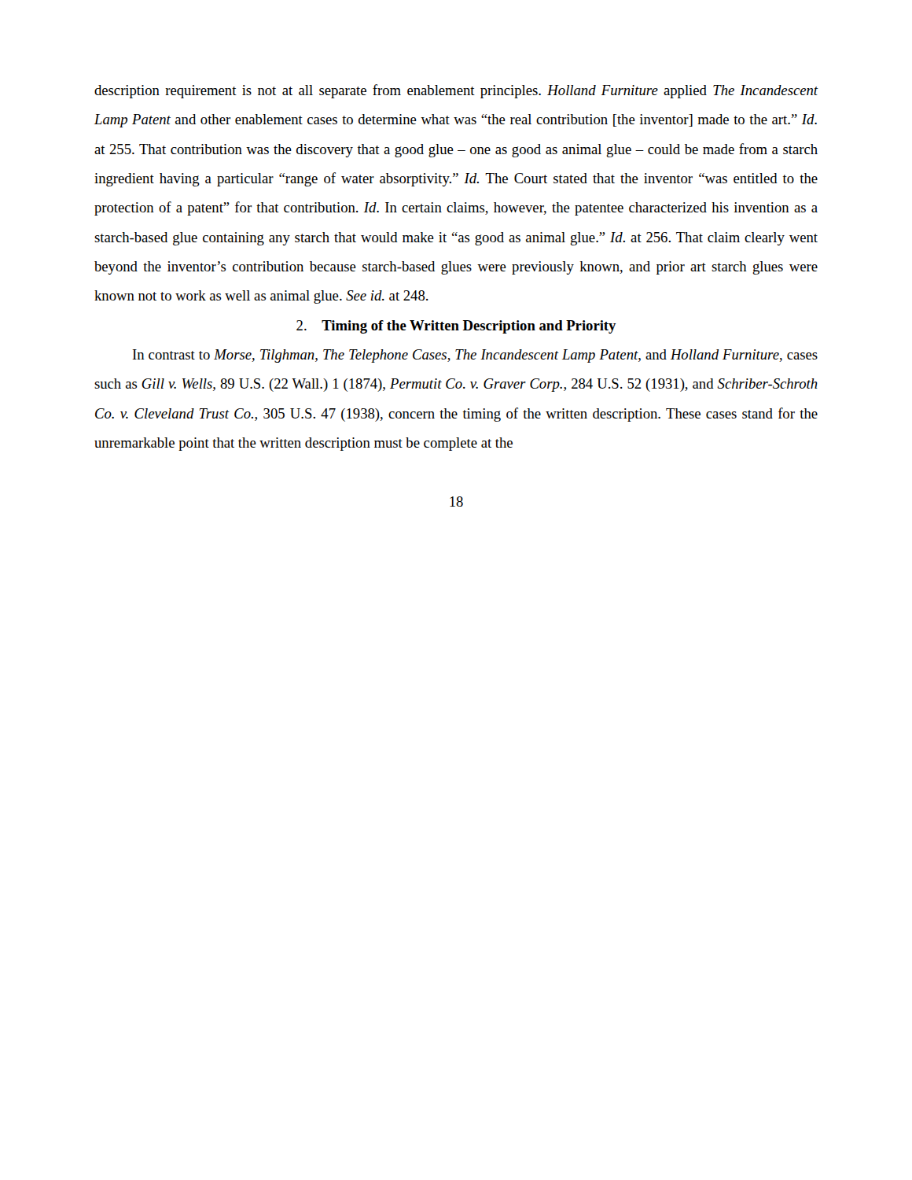description requirement is not at all separate from enablement principles. Holland Furniture applied The Incandescent Lamp Patent and other enablement cases to determine what was “the real contribution [the inventor] made to the art.” Id. at 255. That contribution was the discovery that a good glue – one as good as animal glue – could be made from a starch ingredient having a particular “range of water absorptivity.” Id. The Court stated that the inventor “was entitled to the protection of a patent” for that contribution. Id. In certain claims, however, the patentee characterized his invention as a starch-based glue containing any starch that would make it “as good as animal glue.” Id. at 256. That claim clearly went beyond the inventor’s contribution because starch-based glues were previously known, and prior art starch glues were known not to work as well as animal glue. See id. at 248.
2. Timing of the Written Description and Priority
In contrast to Morse, Tilghman, The Telephone Cases, The Incandescent Lamp Patent, and Holland Furniture, cases such as Gill v. Wells, 89 U.S. (22 Wall.) 1 (1874), Permutit Co. v. Graver Corp., 284 U.S. 52 (1931), and Schriber-Schroth Co. v. Cleveland Trust Co., 305 U.S. 47 (1938), concern the timing of the written description. These cases stand for the unremarkable point that the written description must be complete at the
18